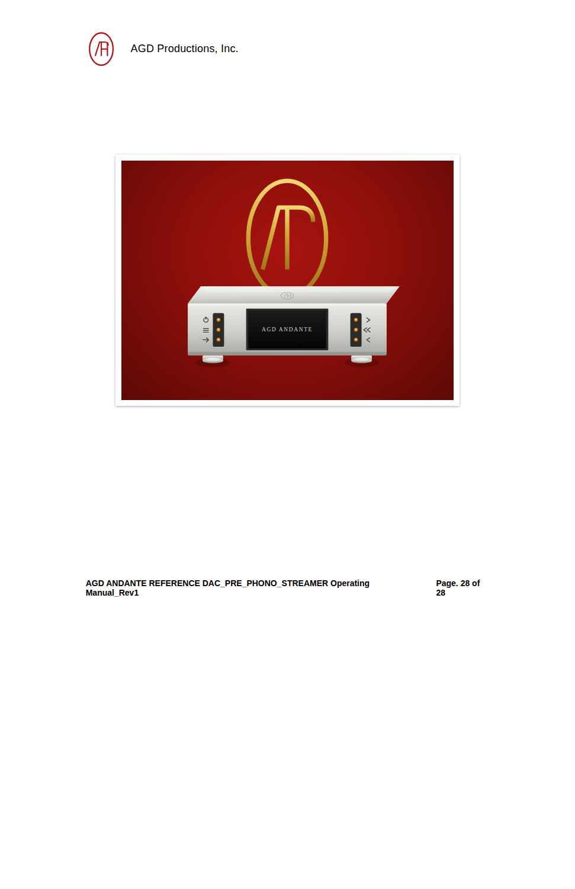AGD Productions, Inc.
AGD ANDANTE
AGD ANDANTE REFERENCE DAC_PRE_PHONO_STREAMER Operating Manual_Rev1 Page. 28 of 28